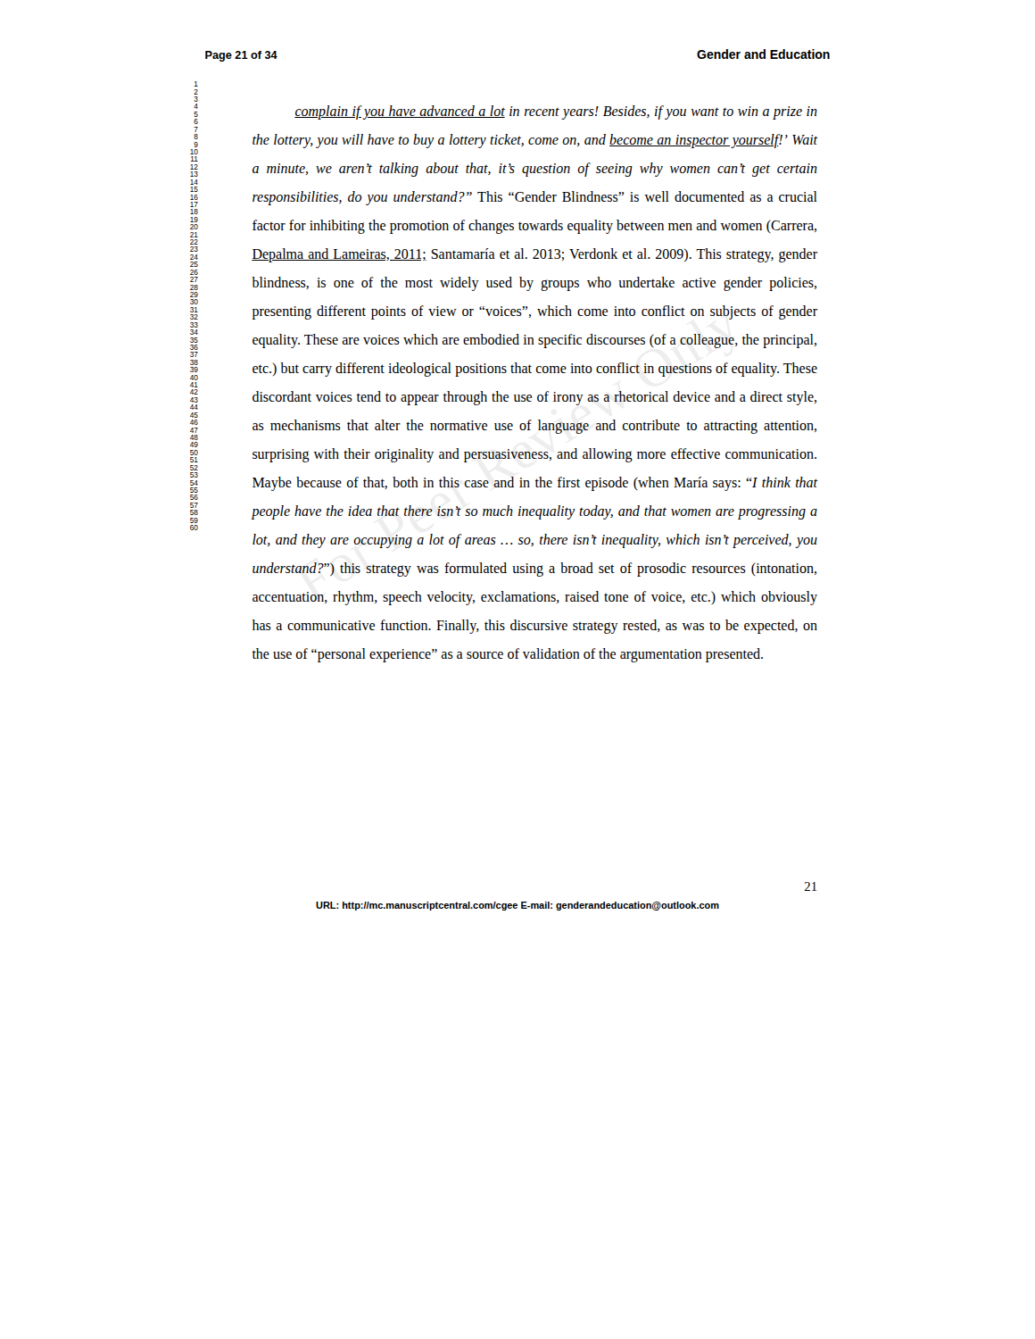Page 21 of 34 Gender and Education
12345 678910 1112131415 1617181920 2122232425 2627282930 3132333435 3637383940 4142434445 4647484950 5152535455 5657585960
For Peer Review Only
complain if you have advanced a lot in recent years! Besides, if you want to win a prize in the lottery, you will have to buy a lottery ticket, come on, and become an inspector yourself!’ Wait a minute, we aren’t talking about that, it’s question of seeing why women can’t get certain responsibilities, do you understand?” This “Gender Blindness” is well documented as a crucial factor for inhibiting the promotion of changes towards equality between men and women (Carrera, Depalma and Lameiras, 2011; Santamaría et al. 2013; Verdonk et al. 2009). This strategy, gender blindness, is one of the most widely used by groups who undertake active gender policies, presenting different points of view or “voices”, which come into conflict on subjects of gender equality. These are voices which are embodied in specific discourses (of a colleague, the principal, etc.) but carry different ideological positions that come into conflict in questions of equality. These discordant voices tend to appear through the use of irony as a rhetorical device and a direct style, as mechanisms that alter the normative use of language and contribute to attracting attention, surprising with their originality and persuasiveness, and allowing more effective communication. Maybe because of that, both in this case and in the first episode (when María says: “I think that people have the idea that there isn’t so much inequality today, and that women are progressing a lot, and they are occupying a lot of areas … so, there isn’t inequality, which isn’t perceived, you understand?”) this strategy was formulated using a broad set of prosodic resources (intonation, accentuation, rhythm, speech velocity, exclamations, raised tone of voice, etc.) which obviously has a communicative function. Finally, this discursive strategy rested, as was to be expected, on the use of “personal experience” as a source of validation of the argumentation presented.
21
URL: http://mc.manuscriptcentral.com/cgee E-mail: genderandeducation@outlook.com